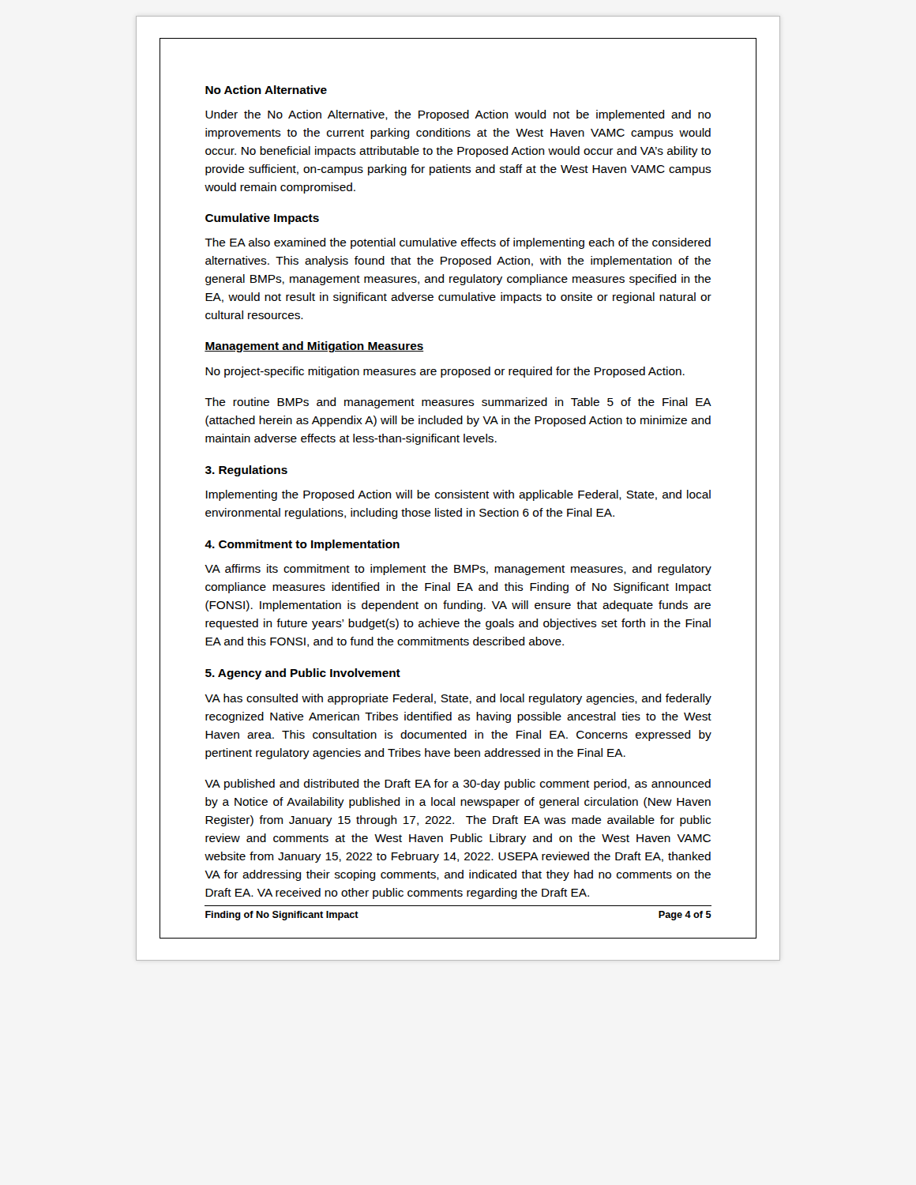No Action Alternative
Under the No Action Alternative, the Proposed Action would not be implemented and no improvements to the current parking conditions at the West Haven VAMC campus would occur. No beneficial impacts attributable to the Proposed Action would occur and VA’s ability to provide sufficient, on-campus parking for patients and staff at the West Haven VAMC campus would remain compromised.
Cumulative Impacts
The EA also examined the potential cumulative effects of implementing each of the considered alternatives. This analysis found that the Proposed Action, with the implementation of the general BMPs, management measures, and regulatory compliance measures specified in the EA, would not result in significant adverse cumulative impacts to onsite or regional natural or cultural resources.
Management and Mitigation Measures
No project-specific mitigation measures are proposed or required for the Proposed Action.
The routine BMPs and management measures summarized in Table 5 of the Final EA (attached herein as Appendix A) will be included by VA in the Proposed Action to minimize and maintain adverse effects at less-than-significant levels.
3. Regulations
Implementing the Proposed Action will be consistent with applicable Federal, State, and local environmental regulations, including those listed in Section 6 of the Final EA.
4. Commitment to Implementation
VA affirms its commitment to implement the BMPs, management measures, and regulatory compliance measures identified in the Final EA and this Finding of No Significant Impact (FONSI). Implementation is dependent on funding. VA will ensure that adequate funds are requested in future years’ budget(s) to achieve the goals and objectives set forth in the Final EA and this FONSI, and to fund the commitments described above.
5. Agency and Public Involvement
VA has consulted with appropriate Federal, State, and local regulatory agencies, and federally recognized Native American Tribes identified as having possible ancestral ties to the West Haven area. This consultation is documented in the Final EA. Concerns expressed by pertinent regulatory agencies and Tribes have been addressed in the Final EA.
VA published and distributed the Draft EA for a 30-day public comment period, as announced by a Notice of Availability published in a local newspaper of general circulation (New Haven Register) from January 15 through 17, 2022. The Draft EA was made available for public review and comments at the West Haven Public Library and on the West Haven VAMC website from January 15, 2022 to February 14, 2022. USEPA reviewed the Draft EA, thanked VA for addressing their scoping comments, and indicated that they had no comments on the Draft EA. VA received no other public comments regarding the Draft EA.
Finding of No Significant Impact Page 4 of 5